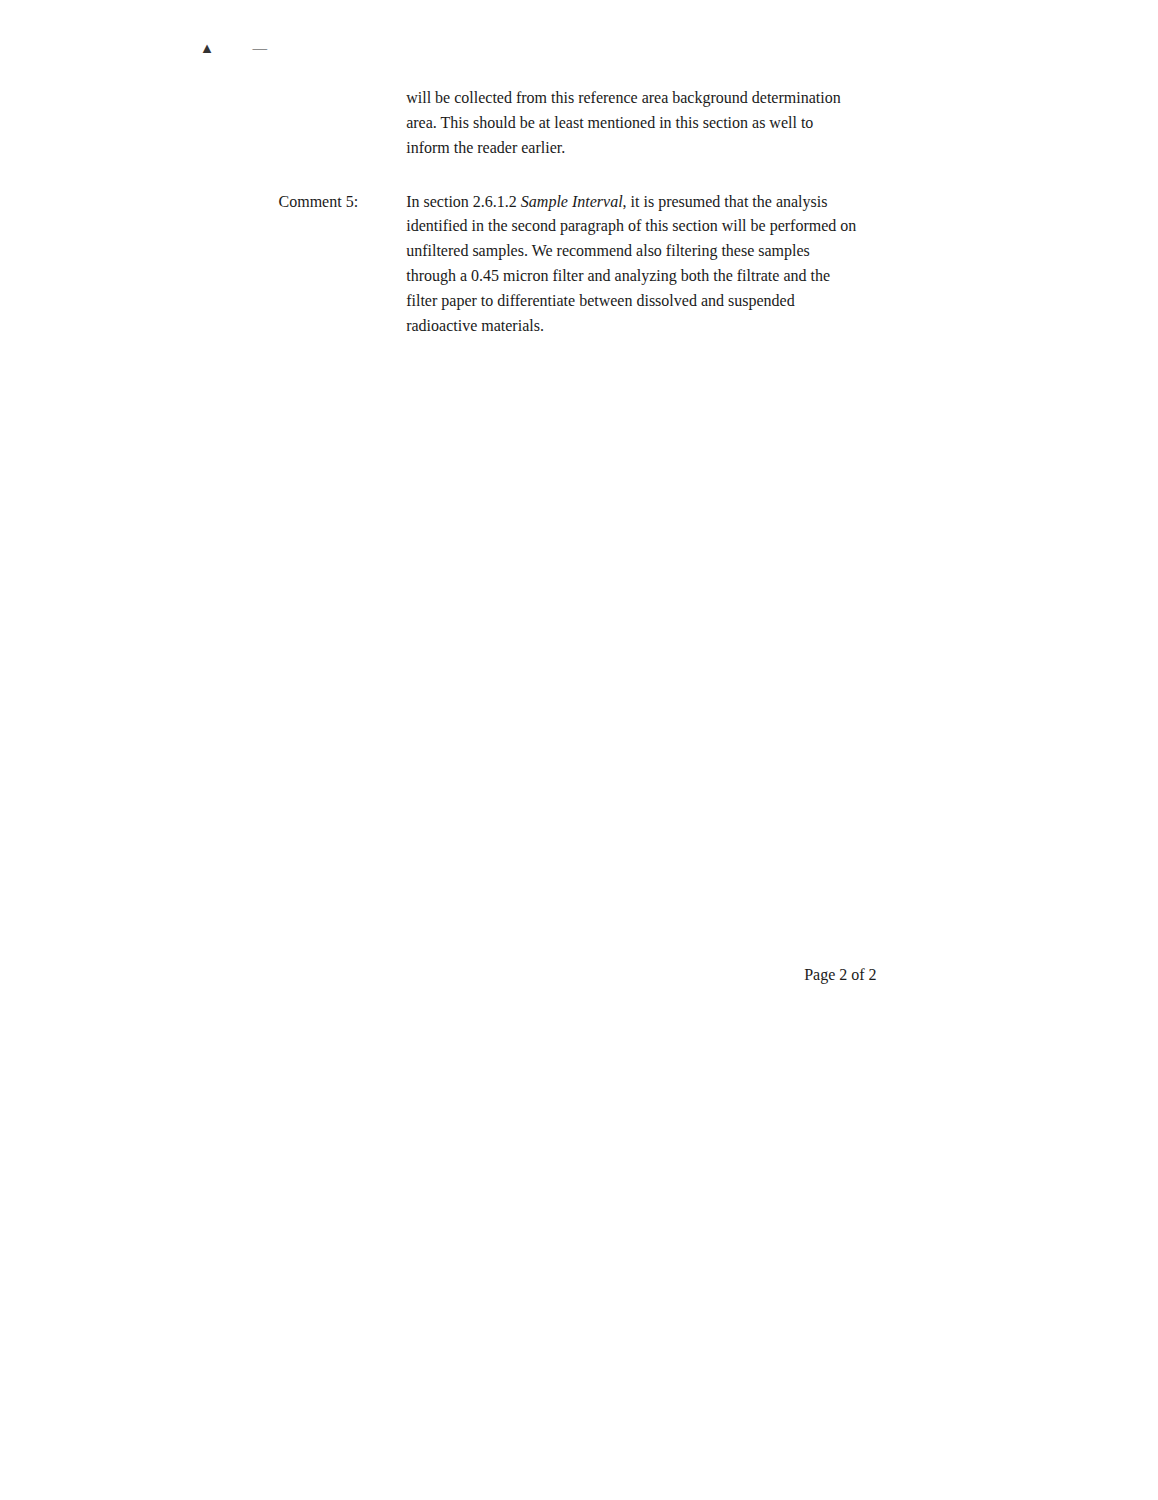▲ —
will be collected from this reference area background determination area. This should be at least mentioned in this section as well to inform the reader earlier.
Comment 5:
In section 2.6.1.2 Sample Interval, it is presumed that the analysis identified in the second paragraph of this section will be performed on unfiltered samples. We recommend also filtering these samples through a 0.45 micron filter and analyzing both the filtrate and the filter paper to differentiate between dissolved and suspended radioactive materials.
Page 2 of 2